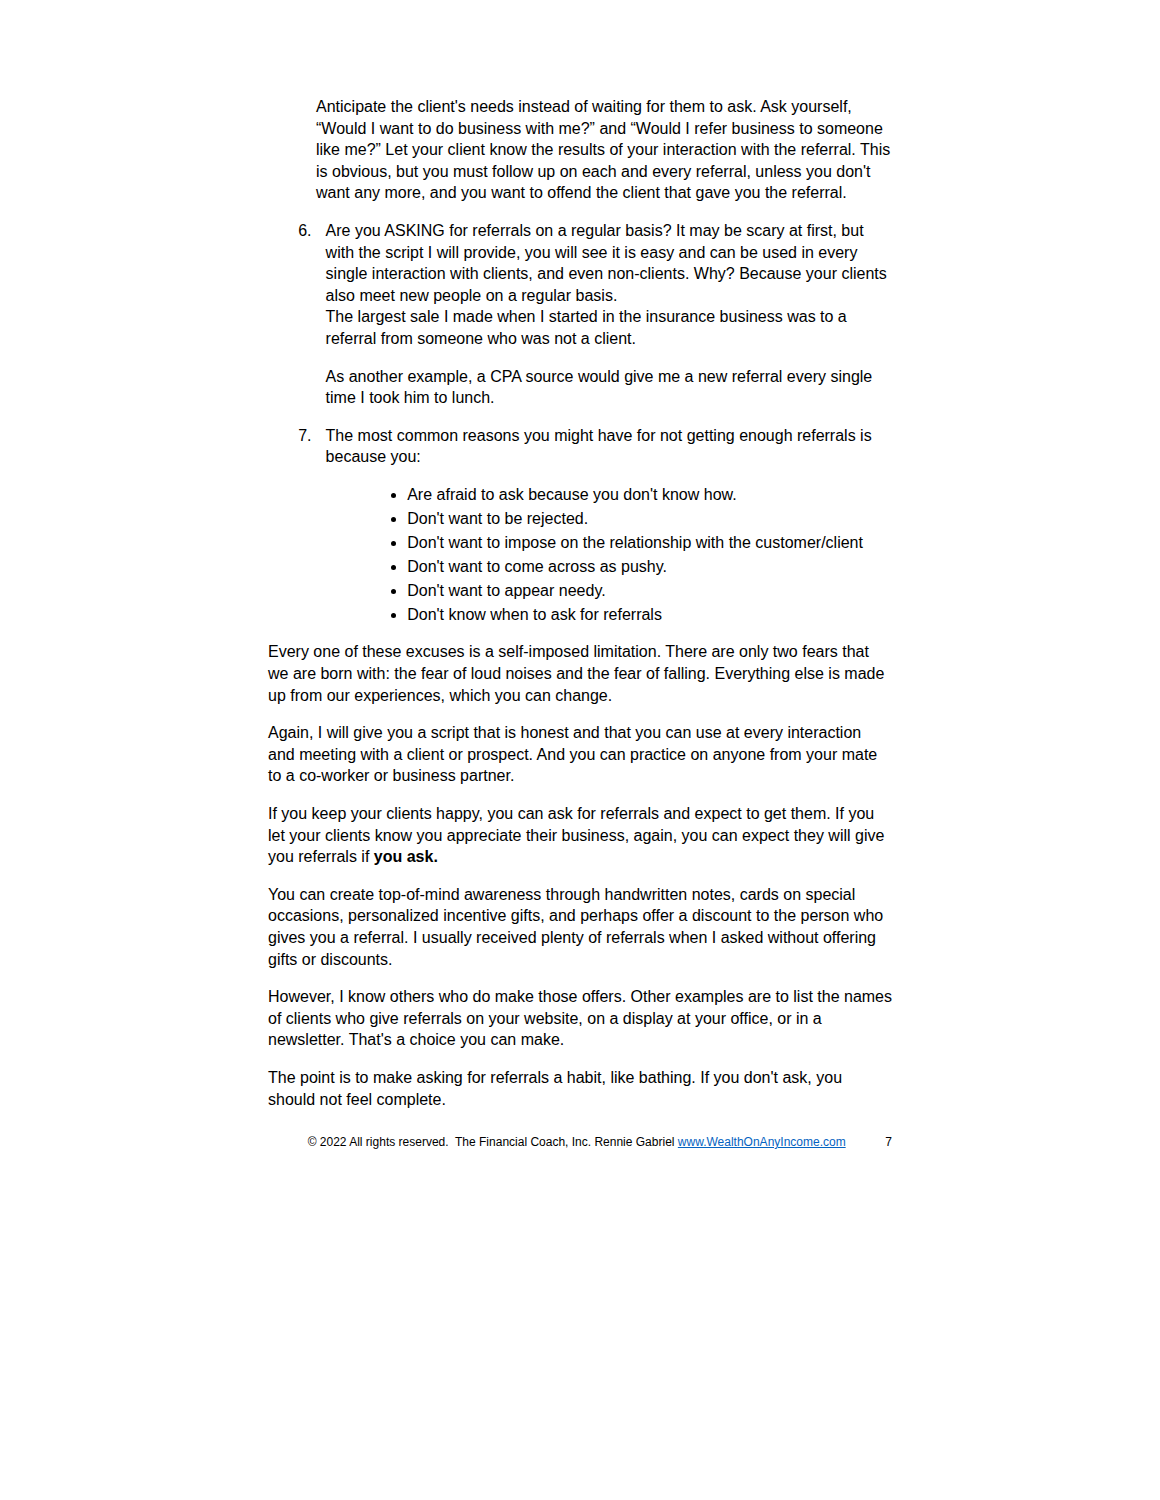Anticipate the client's needs instead of waiting for them to ask. Ask yourself, “Would I want to do business with me?” and “Would I refer business to someone like me?” Let your client know the results of your interaction with the referral. This is obvious, but you must follow up on each and every referral, unless you don't want any more, and you want to offend the client that gave you the referral.
Are you ASKING for referrals on a regular basis? It may be scary at first, but with the script I will provide, you will see it is easy and can be used in every single interaction with clients, and even non-clients. Why? Because your clients also meet new people on a regular basis.
The largest sale I made when I started in the insurance business was to a referral from someone who was not a client.
As another example, a CPA source would give me a new referral every single time I took him to lunch.
The most common reasons you might have for not getting enough referrals is because you:
Are afraid to ask because you don't know how.
Don't want to be rejected.
Don't want to impose on the relationship with the customer/client
Don't want to come across as pushy.
Don't want to appear needy.
Don't know when to ask for referrals
Every one of these excuses is a self-imposed limitation. There are only two fears that we are born with: the fear of loud noises and the fear of falling. Everything else is made up from our experiences, which you can change.
Again, I will give you a script that is honest and that you can use at every interaction and meeting with a client or prospect. And you can practice on anyone from your mate to a co-worker or business partner.
If you keep your clients happy, you can ask for referrals and expect to get them. If you let your clients know you appreciate their business, again, you can expect they will give you referrals if you ask.
You can create top-of-mind awareness through handwritten notes, cards on special occasions, personalized incentive gifts, and perhaps offer a discount to the person who gives you a referral. I usually received plenty of referrals when I asked without offering gifts or discounts.
However, I know others who do make those offers. Other examples are to list the names of clients who give referrals on your website, on a display at your office, or in a newsletter. That's a choice you can make.
The point is to make asking for referrals a habit, like bathing. If you don't ask, you should not feel complete.
© 2022 All rights reserved. The Financial Coach, Inc. Rennie Gabriel www.WealthOnAnyIncome.com 7